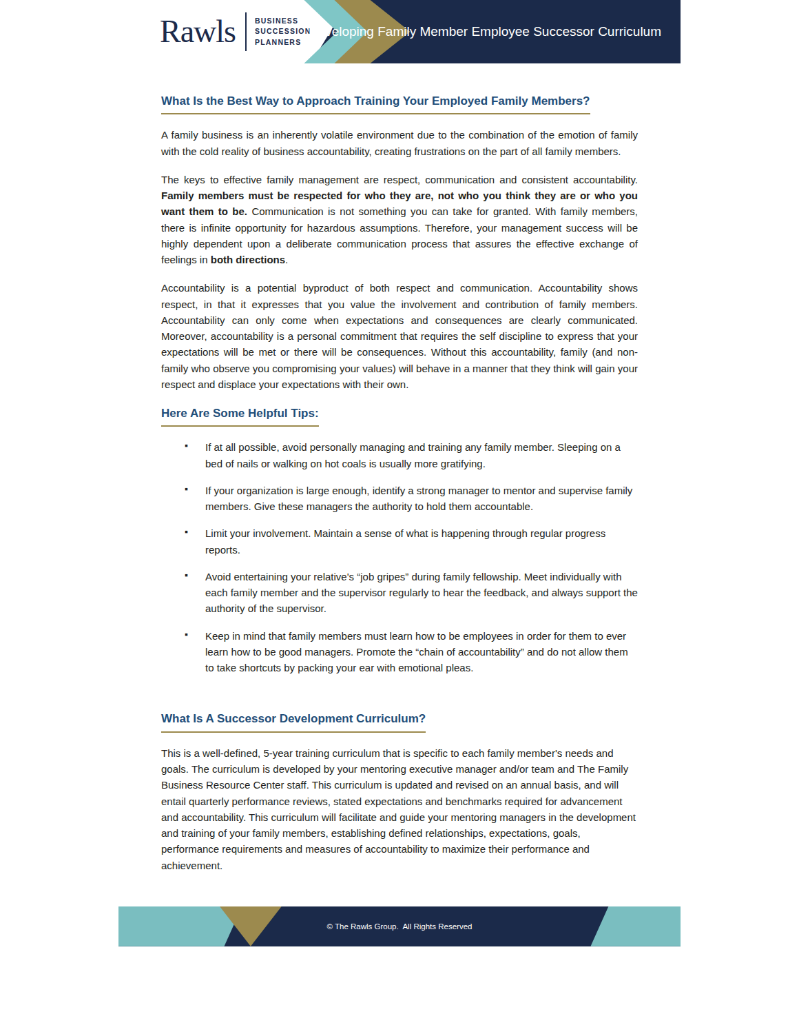Rawls Business
Succession
Planners
Developing Family Member Employee Successor Curriculum
What Is the Best Way to Approach Training Your Employed Family Members?
A family business is an inherently volatile environment due to the combination of the emotion of family with the cold reality of business accountability, creating frustrations on the part of all family members.
The keys to effective family management are respect, communication and consistent accountability. Family members must be respected for who they are, not who you think they are or who you want them to be. Communication is not something you can take for granted. With family members, there is infinite opportunity for hazardous assumptions. Therefore, your management success will be highly dependent upon a deliberate communication process that assures the effective exchange of feelings in both directions.
Accountability is a potential byproduct of both respect and communication. Accountability shows respect, in that it expresses that you value the involvement and contribution of family members. Accountability can only come when expectations and consequences are clearly communicated. Moreover, accountability is a personal commitment that requires the self discipline to express that your expectations will be met or there will be consequences. Without this accountability, family (and non-family who observe you compromising your values) will behave in a manner that they think will gain your respect and displace your expectations with their own.
Here Are Some Helpful Tips:
If at all possible, avoid personally managing and training any family member. Sleeping on a bed of nails or walking on hot coals is usually more gratifying.
If your organization is large enough, identify a strong manager to mentor and supervise family members. Give these managers the authority to hold them accountable.
Limit your involvement. Maintain a sense of what is happening through regular progress reports.
Avoid entertaining your relative's “job gripes” during family fellowship. Meet individually with each family member and the supervisor regularly to hear the feedback, and always support the authority of the supervisor.
Keep in mind that family members must learn how to be employees in order for them to ever learn how to be good managers. Promote the “chain of accountability” and do not allow them to take shortcuts by packing your ear with emotional pleas.
What Is A Successor Development Curriculum?
This is a well-defined, 5-year training curriculum that is specific to each family member's needs and goals. The curriculum is developed by your mentoring executive manager and/or team and The Family Business Resource Center staff. This curriculum is updated and revised on an annual basis, and will entail quarterly performance reviews, stated expectations and benchmarks required for advancement and accountability. This curriculum will facilitate and guide your mentoring managers in the development and training of your family members, establishing defined relationships, expectations, goals, performance requirements and measures of accountability to maximize their performance and achievement.
© The Rawls Group. All Rights Reserved